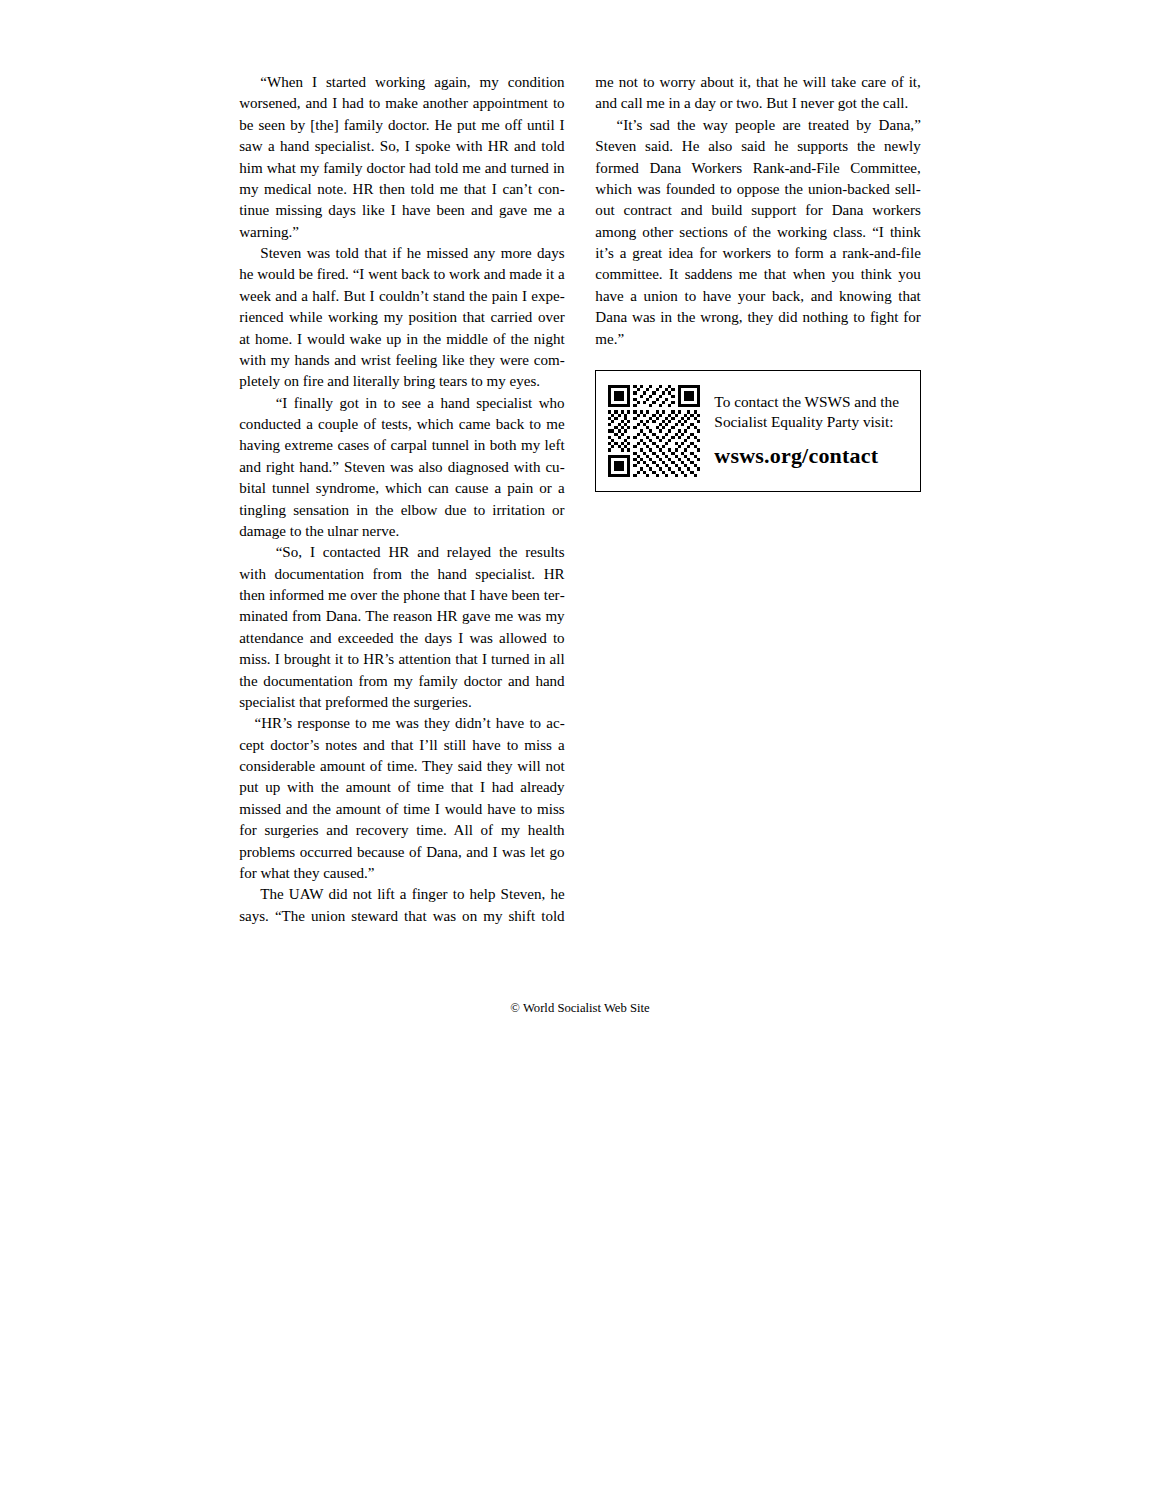“When I started working again, my condition worsened, and I had to make another appointment to be seen by [the] family doctor. He put me off until I saw a hand specialist. So, I spoke with HR and told him what my family doctor had told me and turned in my medical note. HR then told me that I can’t continue missing days like I have been and gave me a warning.”
Steven was told that if he missed any more days he would be fired. “I went back to work and made it a week and a half. But I couldn’t stand the pain I experienced while working my position that carried over at home. I would wake up in the middle of the night with my hands and wrist feeling like they were completely on fire and literally bring tears to my eyes.
“I finally got in to see a hand specialist who conducted a couple of tests, which came back to me having extreme cases of carpal tunnel in both my left and right hand.” Steven was also diagnosed with cubital tunnel syndrome, which can cause a pain or a tingling sensation in the elbow due to irritation or damage to the ulnar nerve.
“So, I contacted HR and relayed the results with documentation from the hand specialist. HR then informed me over the phone that I have been terminated from Dana. The reason HR gave me was my attendance and exceeded the days I was allowed to miss. I brought it to HR’s attention that I turned in all the documentation from my family doctor and hand specialist that preformed the surgeries.
“HR’s response to me was they didn’t have to accept doctor’s notes and that I’ll still have to miss a considerable amount of time. They said they will not put up with the amount of time that I had already missed and the amount of time I would have to miss for surgeries and recovery time. All of my health problems occurred because of Dana, and I was let go for what they caused.”
The UAW did not lift a finger to help Steven, he says. “The union steward that was on my shift told me not to worry about it, that he will take care of it, and call me in a day or two. But I never got the call.
“It’s sad the way people are treated by Dana,” Steven said. He also said he supports the newly formed Dana Workers Rank-and-File Committee, which was founded to oppose the union-backed sellout contract and build support for Dana workers among other sections of the working class. “I think it’s a great idea for workers to form a rank-and-file committee. It saddens me that when you think you have a union to have your back, and knowing that Dana was in the wrong, they did nothing to fight for me.”
To contact the WSWS and the Socialist Equality Party visit: wsws.org/contact
© World Socialist Web Site